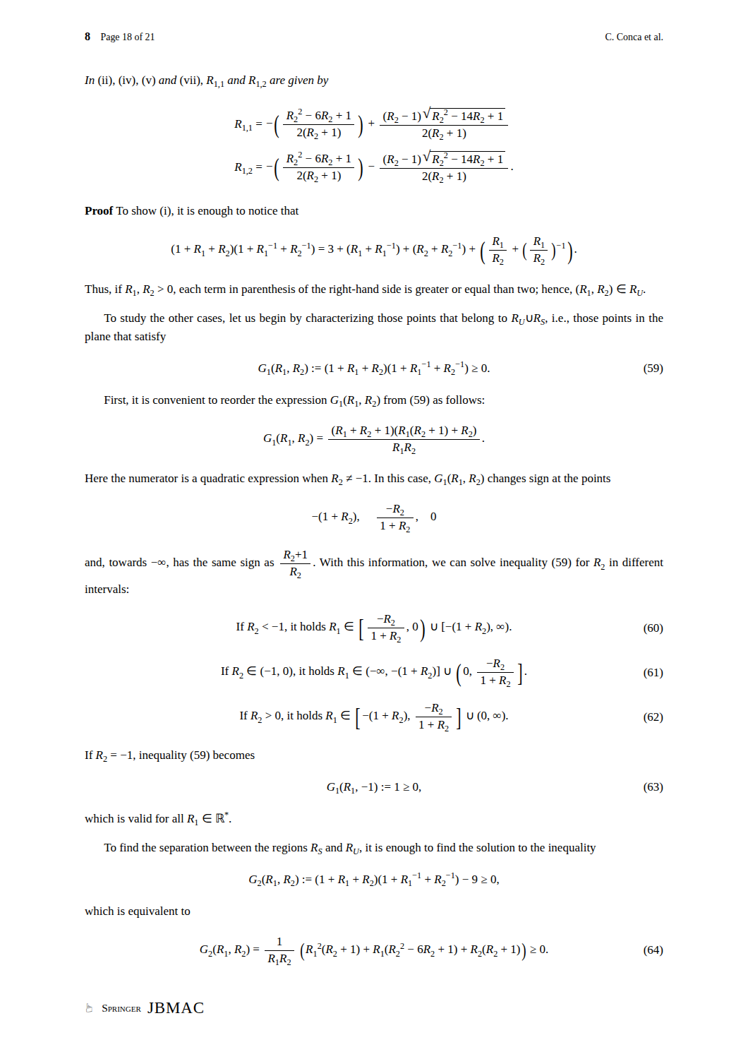8 Page 18 of 21
C. Conca et al.
In (ii), (iv), (v) and (vii), R1,1 and R1,2 are given by
R1,1 = −(R22 − 6R2 + 12(R2 + 1)) + (R2 − 1)R22 − 14R2 + 12(R2 + 1)
R1,2 = −(R22 − 6R2 + 12(R2 + 1)) − (R2 − 1)R22 − 14R2 + 12(R2 + 1).
Proof To show (i), it is enough to notice that
(1 + R1 + R2)(1 + R1−1 + R2−1) = 3 + (R1 + R1−1) + (R2 + R2−1) + (R1 R2 + (R1 R2)−1).
Thus, if R1, R2 > 0, each term in parenthesis of the right-hand side is greater or equal than two; hence, (R1, R2) ∈ RU.
To study the other cases, let us begin by characterizing those points that belong to RU∪RS, i.e., those points in the plane that satisfy
G1(R1, R2) := (1 + R1 + R2)(1 + R1−1 + R2−1) ≥ 0. (59)
First, it is convenient to reorder the expression G1(R1, R2) from (59) as follows:
G1(R1, R2) = (R1 + R2 + 1)(R1(R2 + 1) + R2) R1R2.
Here the numerator is a quadratic expression when R2 ≠ −1. In this case, G1(R1, R2) changes sign at the points
−(1 + R2), −R21 + R2, 0
and, towards −∞, has the same sign as R2+1 R2. With this information, we can solve inequality (59) for R2 in different intervals:
If R2 < −1, it holds R1 ∈ [−R21 + R2, 0) ∪ [−(1 + R2), ∞). (60)
If R2 ∈ (−1, 0), it holds R1 ∈ (−∞, −(1 + R2)] ∪ (0, −R21 + R2]. (61)
If R2 > 0, it holds R1 ∈ [−(1 + R2), −R21 + R2] ∪ (0, ∞). (62)
If R2 = −1, inequality (59) becomes
G1(R1, −1) := 1 ≥ 0, (63)
which is valid for all R1 ∈ ℝ*.
To find the separation between the regions RS and RU, it is enough to find the solution to the inequality
G2(R1, R2) := (1 + R1 + R2)(1 + R1−1 + R2−1) − 9 ≥ 0,
which is equivalent to
G2(R1, R2) = 1 R1R2 (R12(R2 + 1) + R1(R22 − 6R2 + 1) + R2(R2 + 1)) ≥ 0. (64)
☞ Springer JBMAC